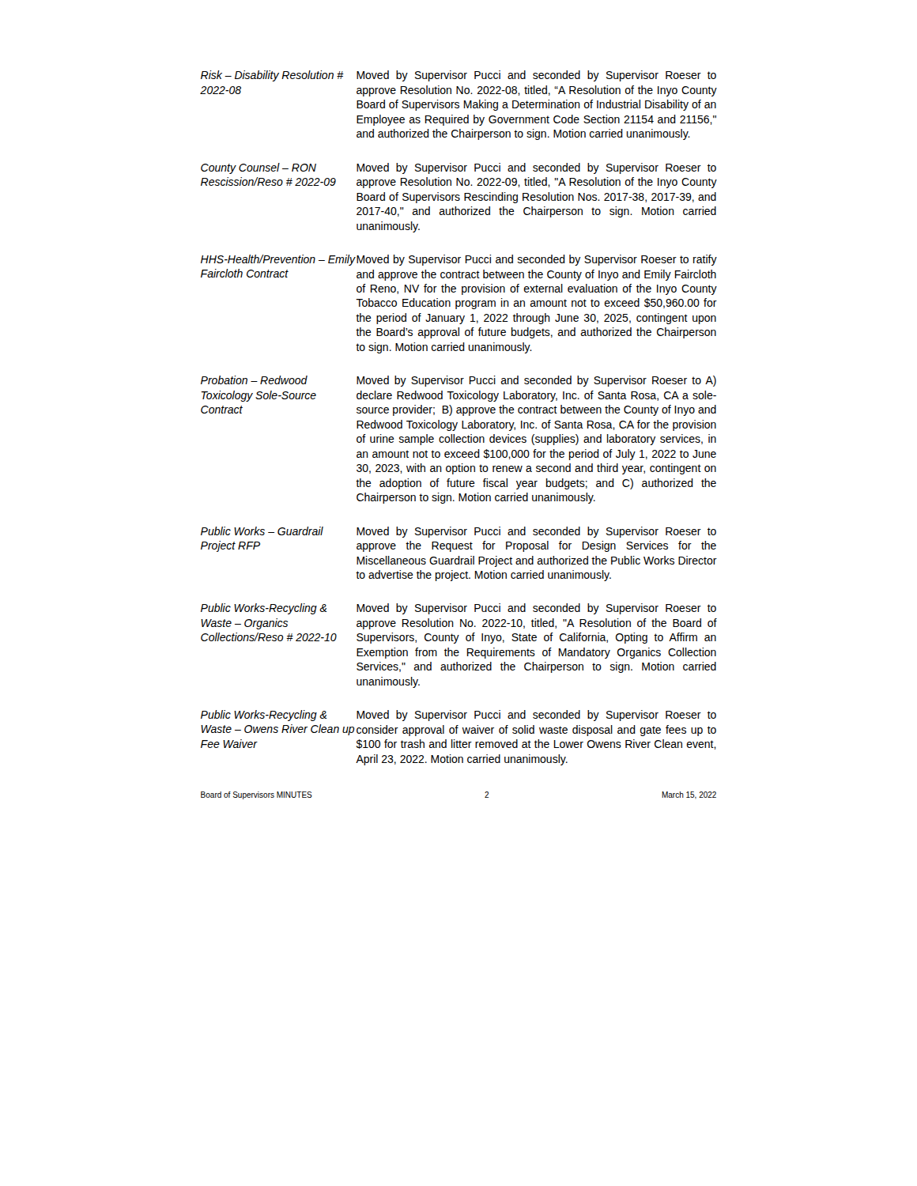| Risk – Disability Resolution # 2022-08 | Moved by Supervisor Pucci and seconded by Supervisor Roeser to approve Resolution No. 2022-08, titled, “A Resolution of the Inyo County Board of Supervisors Making a Determination of Industrial Disability of an Employee as Required by Government Code Section 21154 and 21156," and authorized the Chairperson to sign. Motion carried unanimously. |
| County Counsel – RON Rescission/Reso # 2022-09 | Moved by Supervisor Pucci and seconded by Supervisor Roeser to approve Resolution No. 2022-09, titled, "A Resolution of the Inyo County Board of Supervisors Rescinding Resolution Nos. 2017-38, 2017-39, and 2017-40," and authorized the Chairperson to sign. Motion carried unanimously. |
| HHS-Health/Prevention – Emily Faircloth Contract | Moved by Supervisor Pucci and seconded by Supervisor Roeser to ratify and approve the contract between the County of Inyo and Emily Faircloth of Reno, NV for the provision of external evaluation of the Inyo County Tobacco Education program in an amount not to exceed $50,960.00 for the period of January 1, 2022 through June 30, 2025, contingent upon the Board’s approval of future budgets, and authorized the Chairperson to sign. Motion carried unanimously. |
| Probation – Redwood Toxicology Sole-Source Contract | Moved by Supervisor Pucci and seconded by Supervisor Roeser to A) declare Redwood Toxicology Laboratory, Inc. of Santa Rosa, CA a sole-source provider; B) approve the contract between the County of Inyo and Redwood Toxicology Laboratory, Inc. of Santa Rosa, CA for the provision of urine sample collection devices (supplies) and laboratory services, in an amount not to exceed $100,000 for the period of July 1, 2022 to June 30, 2023, with an option to renew a second and third year, contingent on the adoption of future fiscal year budgets; and C) authorized the Chairperson to sign. Motion carried unanimously. |
| Public Works – Guardrail Project RFP | Moved by Supervisor Pucci and seconded by Supervisor Roeser to approve the Request for Proposal for Design Services for the Miscellaneous Guardrail Project and authorized the Public Works Director to advertise the project. Motion carried unanimously. |
| Public Works-Recycling & Waste – Organics Collections/Reso # 2022-10 | Moved by Supervisor Pucci and seconded by Supervisor Roeser to approve Resolution No. 2022-10, titled, "A Resolution of the Board of Supervisors, County of Inyo, State of California, Opting to Affirm an Exemption from the Requirements of Mandatory Organics Collection Services," and authorized the Chairperson to sign. Motion carried unanimously. |
| Public Works-Recycling & Waste – Owens River Clean up Fee Waiver | Moved by Supervisor Pucci and seconded by Supervisor Roeser to consider approval of waiver of solid waste disposal and gate fees up to $100 for trash and litter removed at the Lower Owens River Clean event, April 23, 2022. Motion carried unanimously. |
Board of Supervisors MINUTES March 15, 2022
2